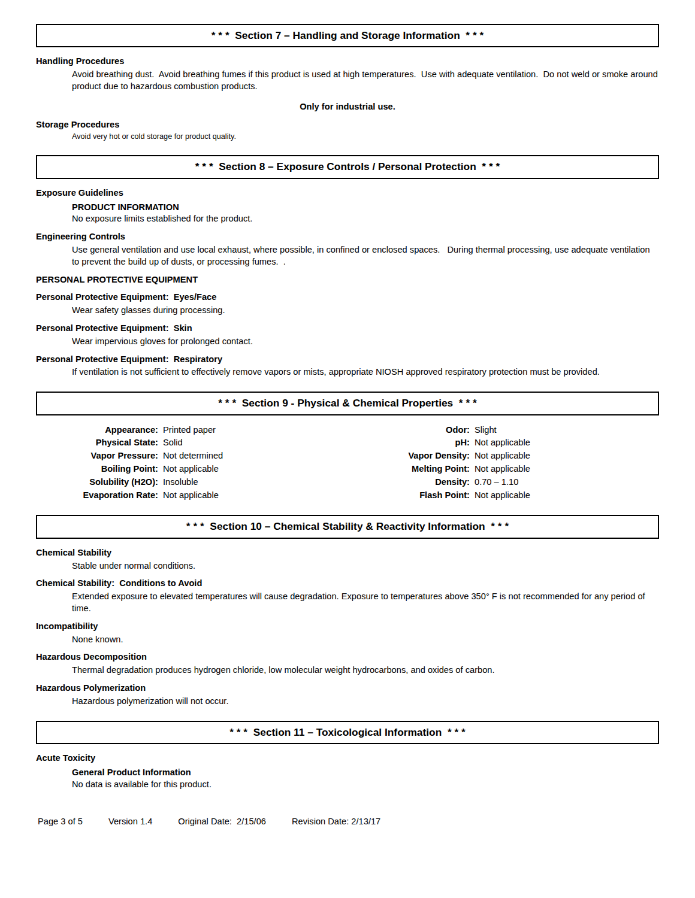* * * Section 7 – Handling and Storage Information * * *
Handling Procedures
Avoid breathing dust. Avoid breathing fumes if this product is used at high temperatures. Use with adequate ventilation. Do not weld or smoke around product due to hazardous combustion products.
Only for industrial use.
Storage Procedures
Avoid very hot or cold storage for product quality.
* * * Section 8 – Exposure Controls / Personal Protection * * *
Exposure Guidelines
PRODUCT INFORMATION
No exposure limits established for the product.
Engineering Controls
Use general ventilation and use local exhaust, where possible, in confined or enclosed spaces. During thermal processing, use adequate ventilation to prevent the build up of dusts, or processing fumes. .
PERSONAL PROTECTIVE EQUIPMENT
Personal Protective Equipment: Eyes/Face
Wear safety glasses during processing.
Personal Protective Equipment: Skin
Wear impervious gloves for prolonged contact.
Personal Protective Equipment: Respiratory
If ventilation is not sufficient to effectively remove vapors or mists, appropriate NIOSH approved respiratory protection must be provided.
* * * Section 9 - Physical & Chemical Properties * * *
| Appearance: | Printed paper | Odor: | Slight |
| Physical State: | Solid | pH: | Not applicable |
| Vapor Pressure: | Not determined | Vapor Density: | Not applicable |
| Boiling Point: | Not applicable | Melting Point: | Not applicable |
| Solubility (H2O): | Insoluble | Density: | 0.70 – 1.10 |
| Evaporation Rate: | Not applicable | Flash Point: | Not applicable |
* * * Section 10 – Chemical Stability & Reactivity Information * * *
Chemical Stability
Stable under normal conditions.
Chemical Stability: Conditions to Avoid
Extended exposure to elevated temperatures will cause degradation. Exposure to temperatures above 350° F is not recommended for any period of time.
Incompatibility
None known.
Hazardous Decomposition
Thermal degradation produces hydrogen chloride, low molecular weight hydrocarbons, and oxides of carbon.
Hazardous Polymerization
Hazardous polymerization will not occur.
* * * Section 11 – Toxicological Information * * *
Acute Toxicity
General Product Information
No data is available for this product.
| Page 3 of 5 | Version 1.4 | Original Date: 2/15/06 | Revision Date: 2/13/17 |